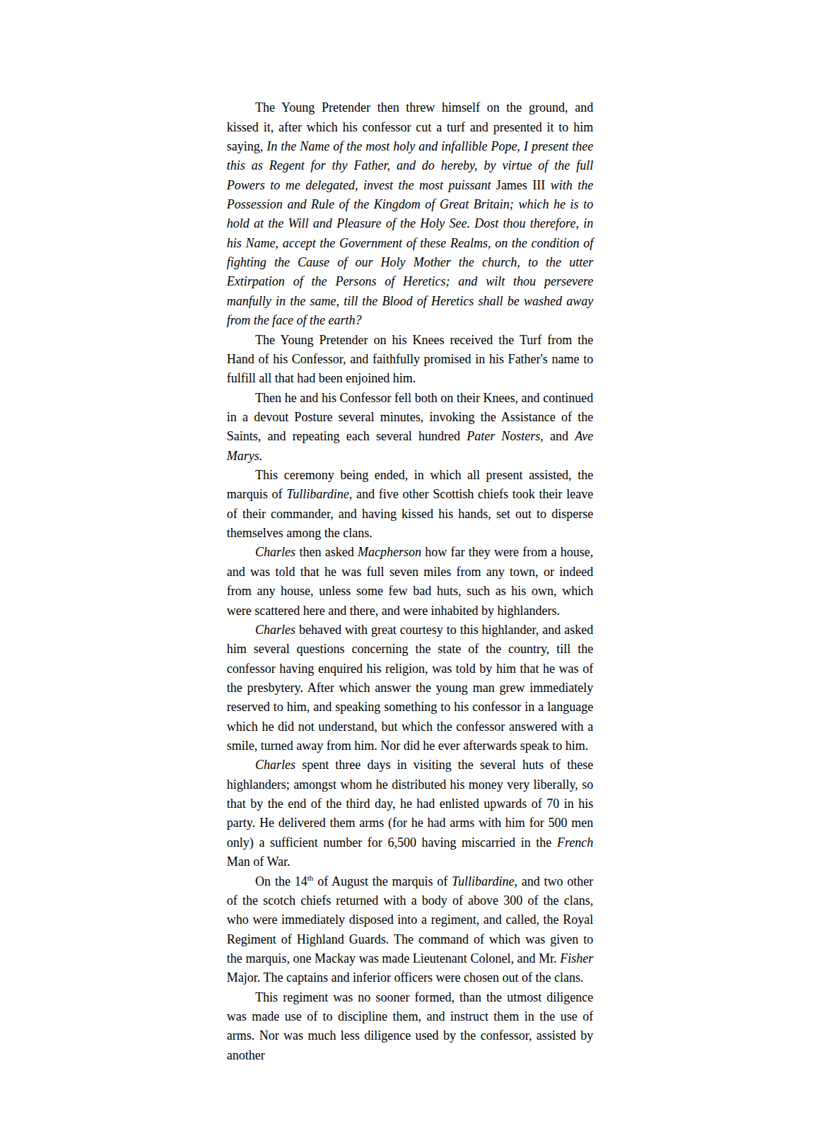The Young Pretender then threw himself on the ground, and kissed it, after which his confessor cut a turf and presented it to him saying, In the Name of the most holy and infallible Pope, I present thee this as Regent for thy Father, and do hereby, by virtue of the full Powers to me delegated, invest the most puissant James III with the Possession and Rule of the Kingdom of Great Britain; which he is to hold at the Will and Pleasure of the Holy See. Dost thou therefore, in his Name, accept the Government of these Realms, on the condition of fighting the Cause of our Holy Mother the church, to the utter Extirpation of the Persons of Heretics; and wilt thou persevere manfully in the same, till the Blood of Heretics shall be washed away from the face of the earth?
The Young Pretender on his Knees received the Turf from the Hand of his Confessor, and faithfully promised in his Father's name to fulfill all that had been enjoined him.
Then he and his Confessor fell both on their Knees, and continued in a devout Posture several minutes, invoking the Assistance of the Saints, and repeating each several hundred Pater Nosters, and Ave Marys.
This ceremony being ended, in which all present assisted, the marquis of Tullibardine, and five other Scottish chiefs took their leave of their commander, and having kissed his hands, set out to disperse themselves among the clans.
Charles then asked Macpherson how far they were from a house, and was told that he was full seven miles from any town, or indeed from any house, unless some few bad huts, such as his own, which were scattered here and there, and were inhabited by highlanders.
Charles behaved with great courtesy to this highlander, and asked him several questions concerning the state of the country, till the confessor having enquired his religion, was told by him that he was of the presbytery. After which answer the young man grew immediately reserved to him, and speaking something to his confessor in a language which he did not understand, but which the confessor answered with a smile, turned away from him. Nor did he ever afterwards speak to him.
Charles spent three days in visiting the several huts of these highlanders; amongst whom he distributed his money very liberally, so that by the end of the third day, he had enlisted upwards of 70 in his party. He delivered them arms (for he had arms with him for 500 men only) a sufficient number for 6,500 having miscarried in the French Man of War.
On the 14th of August the marquis of Tullibardine, and two other of the scotch chiefs returned with a body of above 300 of the clans, who were immediately disposed into a regiment, and called, the Royal Regiment of Highland Guards. The command of which was given to the marquis, one Mackay was made Lieutenant Colonel, and Mr. Fisher Major. The captains and inferior officers were chosen out of the clans.
This regiment was no sooner formed, than the utmost diligence was made use of to discipline them, and instruct them in the use of arms. Nor was much less diligence used by the confessor, assisted by another